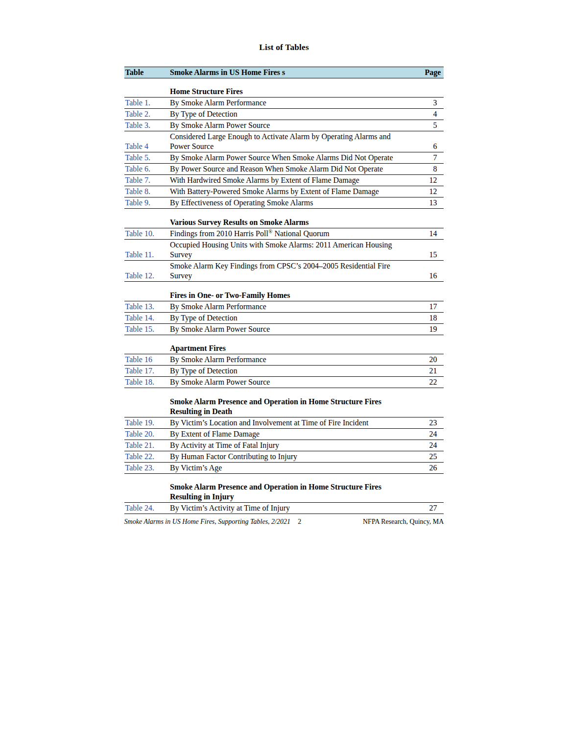List of Tables
| Table | Smoke Alarms in US Home Fires s | Page |
| --- | --- | --- |
| | Home Structure Fires | |
| Table 1. | By Smoke Alarm Performance | 3 |
| Table 2. | By Type of Detection | 4 |
| Table 3. | By Smoke Alarm Power Source | 5 |
| Table 4 | Considered Large Enough to Activate Alarm by Operating Alarms and Power Source | 6 |
| Table 5. | By Smoke Alarm Power Source When Smoke Alarms Did Not Operate | 7 |
| Table 6. | By Power Source and Reason When Smoke Alarm Did Not Operate | 8 |
| Table 7. | With Hardwired Smoke Alarms by Extent of Flame Damage | 12 |
| Table 8. | With Battery-Powered Smoke Alarms by Extent of Flame Damage | 12 |
| Table 9. | By Effectiveness of Operating Smoke Alarms | 13 |
| | Various Survey Results on Smoke Alarms | |
| Table 10. | Findings from 2010 Harris Poll ® National Quorum | 14 |
| Table 11. | Occupied Housing Units with Smoke Alarms: 2011 American Housing Survey | 15 |
| Table 12. | Smoke Alarm Key Findings from CPSC’s 2004–2005 Residential Fire Survey | 16 |
| | Fires in One- or Two-Family Homes | |
| Table 13. | By Smoke Alarm Performance | 17 |
| Table 14. | By Type of Detection | 18 |
| Table 15. | By Smoke Alarm Power Source | 19 |
| | Apartment Fires | |
| Table 16 | By Smoke Alarm Performance | 20 |
| Table 17. | By Type of Detection | 21 |
| Table 18. | By Smoke Alarm Power Source | 22 |
| | Smoke Alarm Presence and Operation in Home Structure Fires Resulting in Death | |
| Table 19. | By Victim’s Location and Involvement at Time of Fire Incident | 23 |
| Table 20. | By Extent of Flame Damage | 24 |
| Table 21. | By Activity at Time of Fatal Injury | 24 |
| Table 22. | By Human Factor Contributing to Injury | 25 |
| Table 23. | By Victim’s Age | 26 |
| | Smoke Alarm Presence and Operation in Home Structure Fires Resulting in Injury | |
| Table 24. | By Victim’s Activity at Time of Injury | 27 |
Smoke Alarms in US Home Fires, Supporting Tables, 2/2021 2 NFPA Research, Quincy, MA